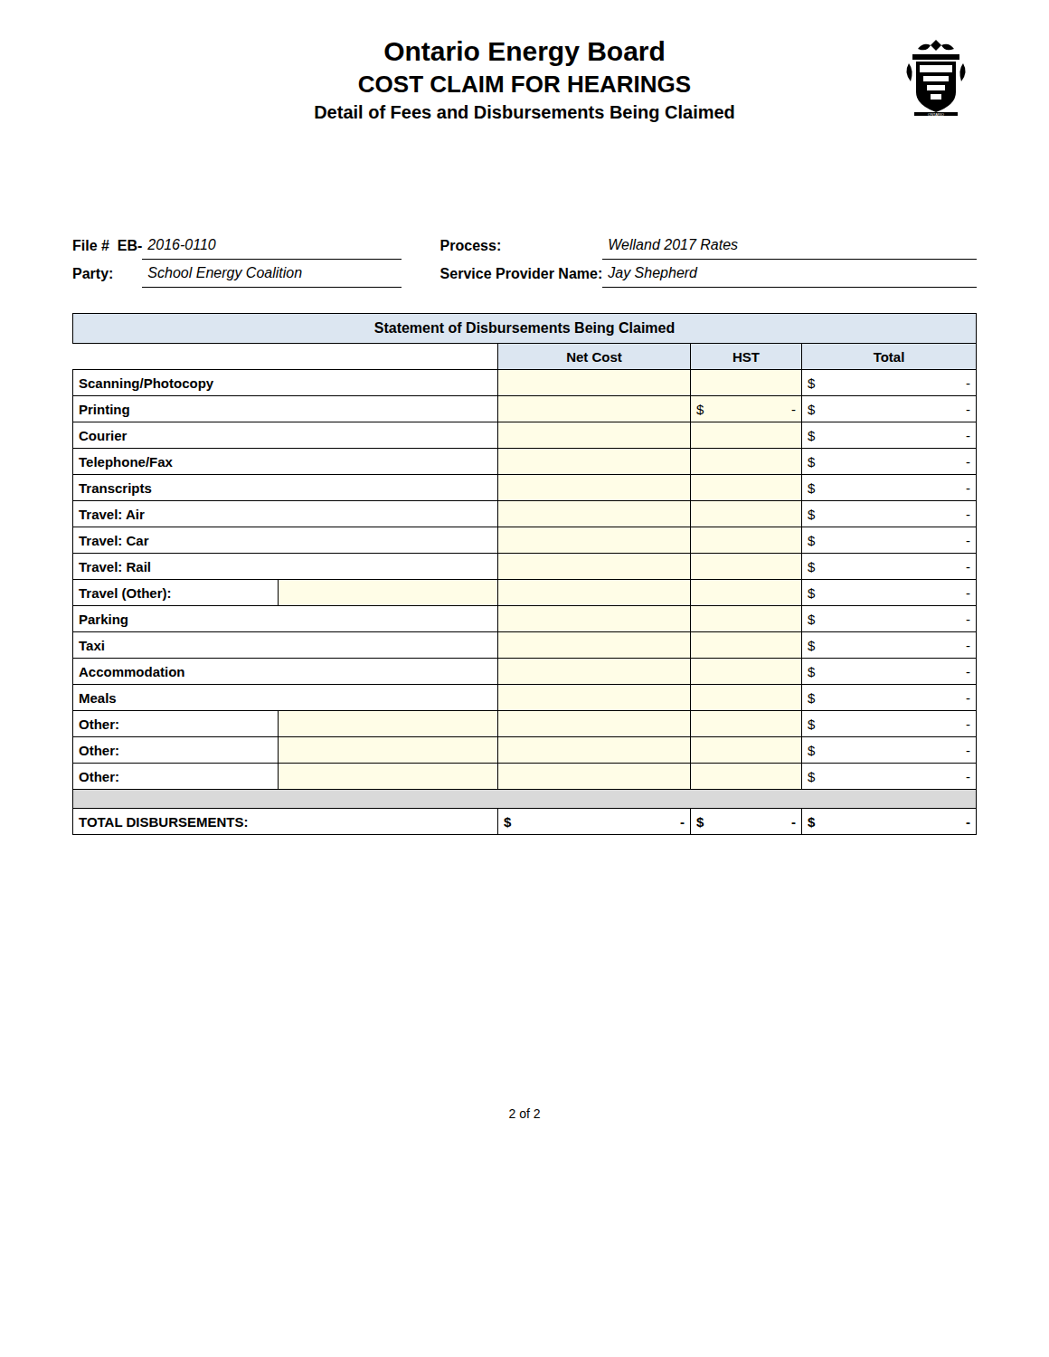ONTARIO
Ontario Energy Board
COST CLAIM FOR HEARINGS
Detail of Fees and Disbursements Being Claimed
| File # EB- | 2016-0110 | | Process: | Welland 2017 Rates |
| Party: | School Energy Coalition | | Service Provider Name: | Jay Shepherd |
| Statement of Disbursements Being Claimed |
| --- |
| | | Net Cost | HST | Total |
| Scanning/Photocopy | | | $ - |
| Printing | | $ - | $ - |
| Courier | | | $ - |
| Telephone/Fax | | | $ - |
| Transcripts | | | $ - |
| Travel: Air | | | $ - |
| Travel: Car | | | $ - |
| Travel: Rail | | | $ - |
| Travel (Other): | | | | $ - |
| Parking | | | $ - |
| Taxi | | | $ - |
| Accommodation | | | $ - |
| Meals | | | $ - |
| Other: | | | | $ - |
| Other: | | | | $ - |
| Other: | | | | $ - |
| TOTAL DISBURSEMENTS: | $ - | $ - | $ - |
2 of 2